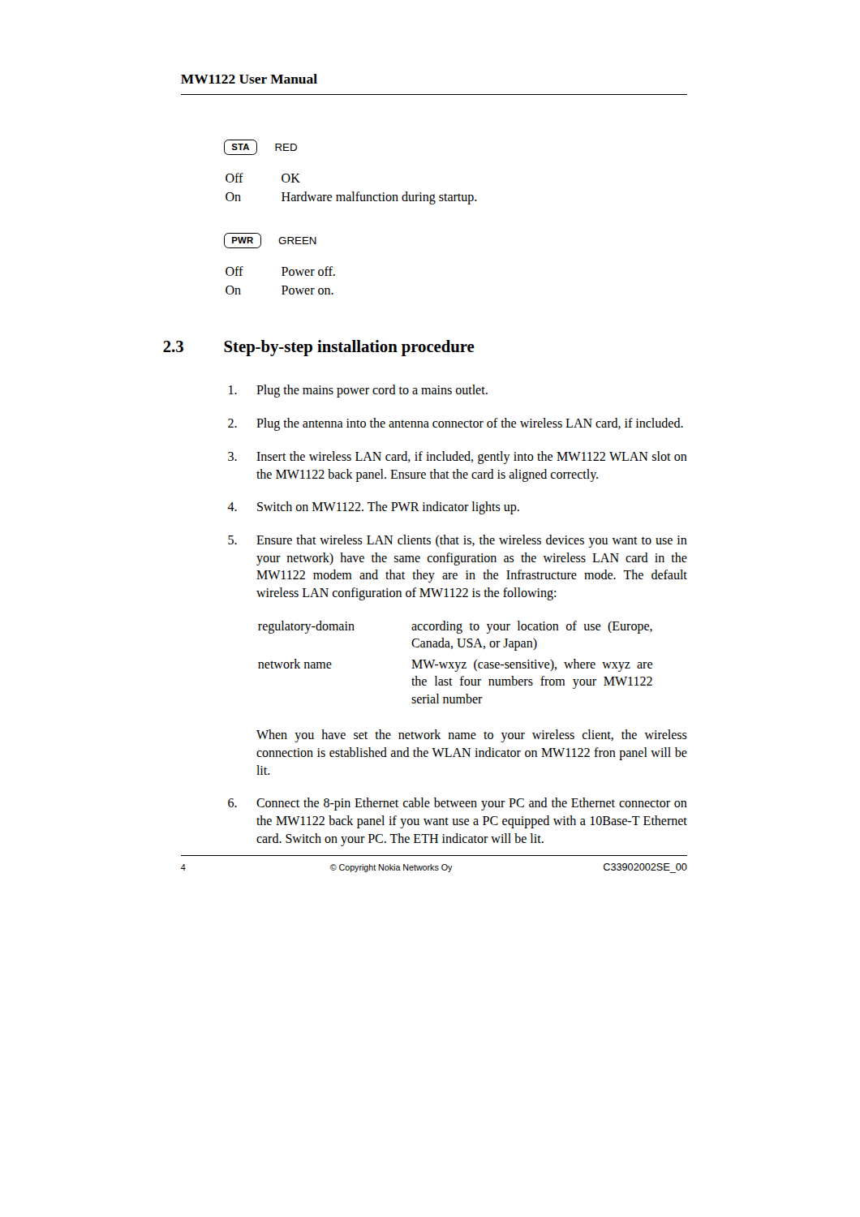MW1122 User Manual
STA RED
| Off | OK |
| On | Hardware malfunction during startup. |
PWR GREEN
| Off | Power off. |
| On | Power on. |
2.3 Step-by-step installation procedure
Plug the mains power cord to a mains outlet.
Plug the antenna into the antenna connector of the wireless LAN card, if included.
Insert the wireless LAN card, if included, gently into the MW1122 WLAN slot on the MW1122 back panel. Ensure that the card is aligned correctly.
Switch on MW1122. The PWR indicator lights up.
Ensure that wireless LAN clients (that is, the wireless devices you want to use in your network) have the same configuration as the wireless LAN card in the MW1122 modem and that they are in the Infrastructure mode. The default wireless LAN configuration of MW1122 is the following:
| regulatory-domain | according to your location of use (Europe, Canada, USA, or Japan) |
| network name | MW-wxyz (case-sensitive), where wxyz are the last four numbers from your MW1122 serial number |
When you have set the network name to your wireless client, the wireless connection is established and the WLAN indicator on MW1122 fron panel will be lit.
Connect the 8-pin Ethernet cable between your PC and the Ethernet connector on the MW1122 back panel if you want use a PC equipped with a 10Base-T Ethernet card. Switch on your PC. The ETH indicator will be lit.
4
© Copyright Nokia Networks Oy
C33902002SE_00